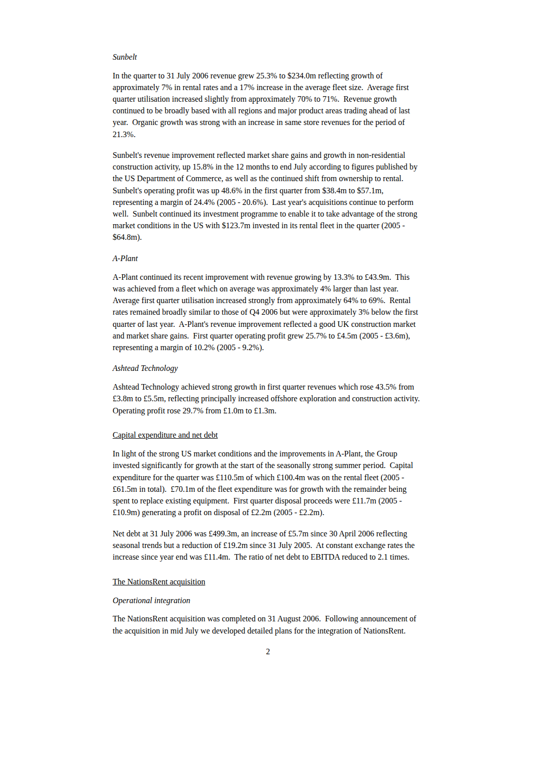Sunbelt
In the quarter to 31 July 2006 revenue grew 25.3% to $234.0m reflecting growth of approximately 7% in rental rates and a 17% increase in the average fleet size. Average first quarter utilisation increased slightly from approximately 70% to 71%. Revenue growth continued to be broadly based with all regions and major product areas trading ahead of last year. Organic growth was strong with an increase in same store revenues for the period of 21.3%.
Sunbelt's revenue improvement reflected market share gains and growth in non-residential construction activity, up 15.8% in the 12 months to end July according to figures published by the US Department of Commerce, as well as the continued shift from ownership to rental. Sunbelt's operating profit was up 48.6% in the first quarter from $38.4m to $57.1m, representing a margin of 24.4% (2005 - 20.6%). Last year's acquisitions continue to perform well. Sunbelt continued its investment programme to enable it to take advantage of the strong market conditions in the US with $123.7m invested in its rental fleet in the quarter (2005 - $64.8m).
A-Plant
A-Plant continued its recent improvement with revenue growing by 13.3% to £43.9m. This was achieved from a fleet which on average was approximately 4% larger than last year. Average first quarter utilisation increased strongly from approximately 64% to 69%. Rental rates remained broadly similar to those of Q4 2006 but were approximately 3% below the first quarter of last year. A-Plant's revenue improvement reflected a good UK construction market and market share gains. First quarter operating profit grew 25.7% to £4.5m (2005 - £3.6m), representing a margin of 10.2% (2005 - 9.2%).
Ashtead Technology
Ashtead Technology achieved strong growth in first quarter revenues which rose 43.5% from £3.8m to £5.5m, reflecting principally increased offshore exploration and construction activity. Operating profit rose 29.7% from £1.0m to £1.3m.
Capital expenditure and net debt
In light of the strong US market conditions and the improvements in A-Plant, the Group invested significantly for growth at the start of the seasonally strong summer period. Capital expenditure for the quarter was £110.5m of which £100.4m was on the rental fleet (2005 - £61.5m in total). £70.1m of the fleet expenditure was for growth with the remainder being spent to replace existing equipment. First quarter disposal proceeds were £11.7m (2005 - £10.9m) generating a profit on disposal of £2.2m (2005 - £2.2m).
Net debt at 31 July 2006 was £499.3m, an increase of £5.7m since 30 April 2006 reflecting seasonal trends but a reduction of £19.2m since 31 July 2005. At constant exchange rates the increase since year end was £11.4m. The ratio of net debt to EBITDA reduced to 2.1 times.
The NationsRent acquisition
Operational integration
The NationsRent acquisition was completed on 31 August 2006. Following announcement of the acquisition in mid July we developed detailed plans for the integration of NationsRent.
2